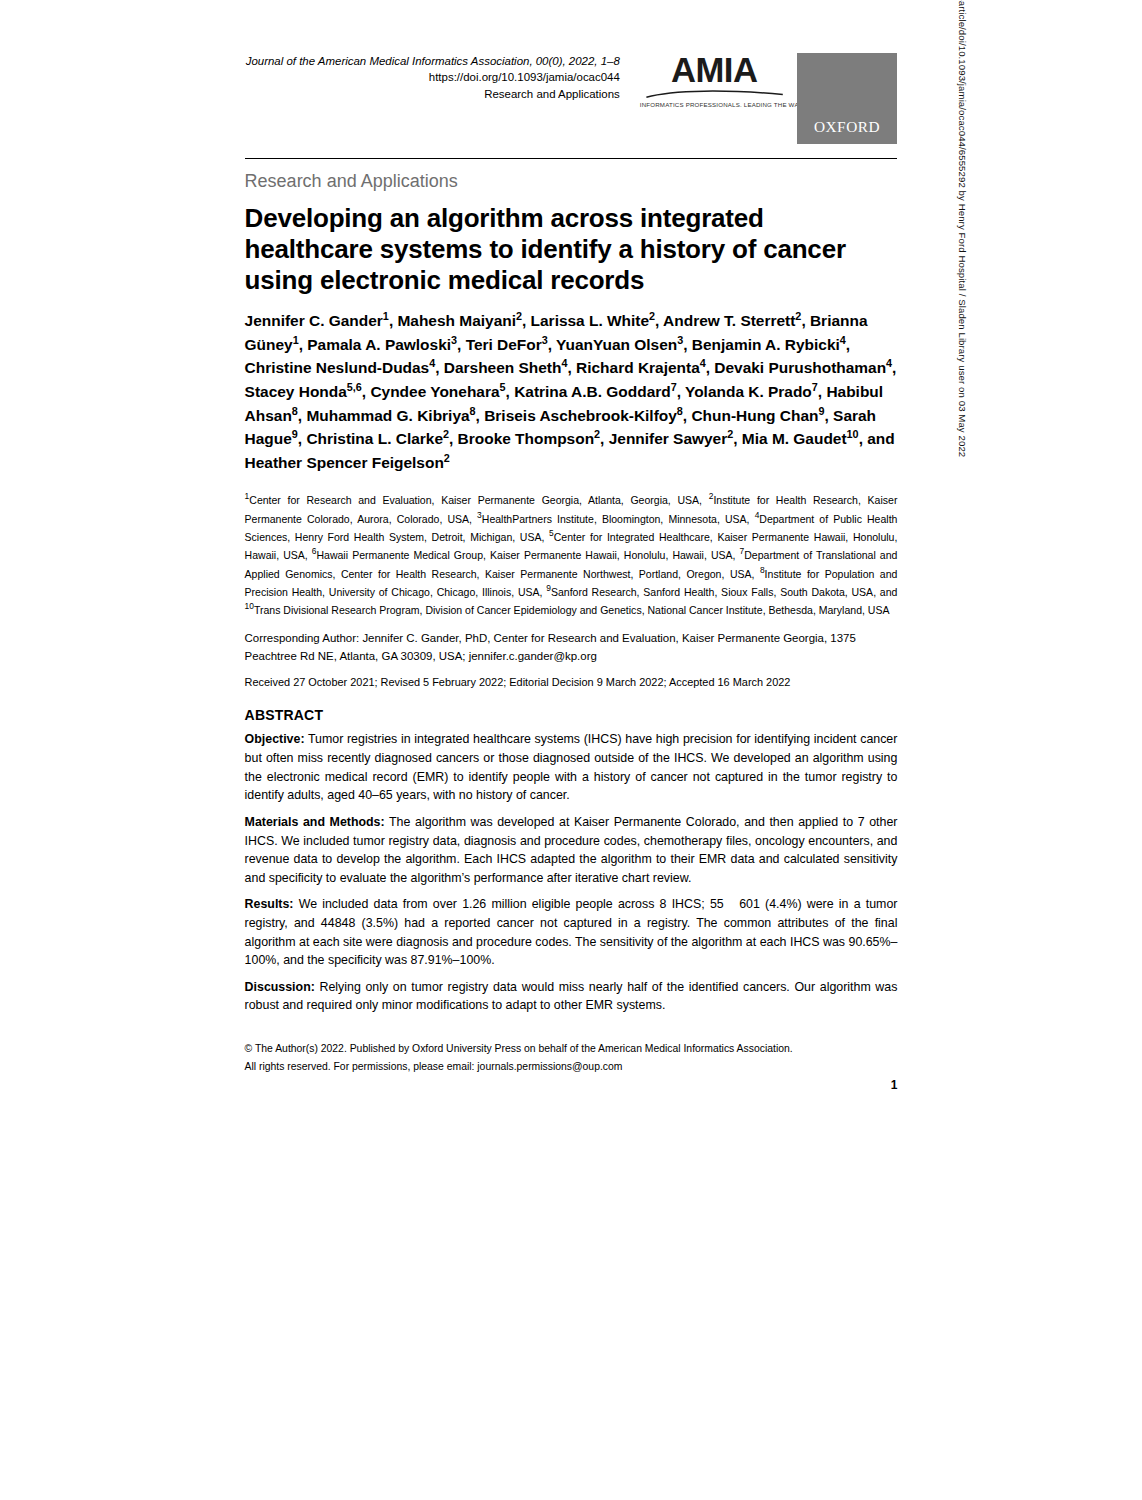Downloaded from https://academic.oup.com/jamia/advance-article/doi/10.1093/jamia/ocac044/6555292 by Henry Ford Hospital / Sladen Library user on 03 May 2022
Journal of the American Medical Informatics Association, 00(0), 2022, 1–8
https://doi.org/10.1093/jamia/ocac044
Research and Applications
AMIA
INFORMATICS PROFESSIONALS. LEADING THE WAY.
OXFORD
Research and Applications
Developing an algorithm across integrated healthcare systems to identify a history of cancer using electronic medical records
Jennifer C. Gander1, Mahesh Maiyani2, Larissa L. White2, Andrew T. Sterrett2, Brianna Güney1, Pamala A. Pawloski3, Teri DeFor3, YuanYuan Olsen3, Benjamin A. Rybicki4, Christine Neslund-Dudas4, Darsheen Sheth4, Richard Krajenta4, Devaki Purushothaman4, Stacey Honda5,6, Cyndee Yonehara5, Katrina A.B. Goddard7, Yolanda K. Prado7, Habibul Ahsan8, Muhammad G. Kibriya8, Briseis Aschebrook-Kilfoy8, Chun-Hung Chan9, Sarah Hague9, Christina L. Clarke2, Brooke Thompson2, Jennifer Sawyer2, Mia M. Gaudet10, and Heather Spencer Feigelson2
1Center for Research and Evaluation, Kaiser Permanente Georgia, Atlanta, Georgia, USA, 2Institute for Health Research, Kaiser Permanente Colorado, Aurora, Colorado, USA, 3HealthPartners Institute, Bloomington, Minnesota, USA, 4Department of Public Health Sciences, Henry Ford Health System, Detroit, Michigan, USA, 5Center for Integrated Healthcare, Kaiser Permanente Hawaii, Honolulu, Hawaii, USA, 6Hawaii Permanente Medical Group, Kaiser Permanente Hawaii, Honolulu, Hawaii, USA, 7Department of Translational and Applied Genomics, Center for Health Research, Kaiser Permanente Northwest, Portland, Oregon, USA, 8Institute for Population and Precision Health, University of Chicago, Chicago, Illinois, USA, 9Sanford Research, Sanford Health, Sioux Falls, South Dakota, USA, and 10Trans Divisional Research Program, Division of Cancer Epidemiology and Genetics, National Cancer Institute, Bethesda, Maryland, USA
Corresponding Author: Jennifer C. Gander, PhD, Center for Research and Evaluation, Kaiser Permanente Georgia, 1375 Peachtree Rd NE, Atlanta, GA 30309, USA; jennifer.c.gander@kp.org
Received 27 October 2021; Revised 5 February 2022; Editorial Decision 9 March 2022; Accepted 16 March 2022
ABSTRACT
Objective: Tumor registries in integrated healthcare systems (IHCS) have high precision for identifying incident cancer but often miss recently diagnosed cancers or those diagnosed outside of the IHCS. We developed an algorithm using the electronic medical record (EMR) to identify people with a history of cancer not captured in the tumor registry to identify adults, aged 40–65 years, with no history of cancer.
Materials and Methods: The algorithm was developed at Kaiser Permanente Colorado, and then applied to 7 other IHCS. We included tumor registry data, diagnosis and procedure codes, chemotherapy files, oncology encounters, and revenue data to develop the algorithm. Each IHCS adapted the algorithm to their EMR data and calculated sensitivity and specificity to evaluate the algorithm’s performance after iterative chart review.
Results: We included data from over 1.26 million eligible people across 8 IHCS; 55 601 (4.4%) were in a tumor registry, and 44848 (3.5%) had a reported cancer not captured in a registry. The common attributes of the final algorithm at each site were diagnosis and procedure codes. The sensitivity of the algorithm at each IHCS was 90.65%–100%, and the specificity was 87.91%–100%.
Discussion: Relying only on tumor registry data would miss nearly half of the identified cancers. Our algorithm was robust and required only minor modifications to adapt to other EMR systems.
© The Author(s) 2022. Published by Oxford University Press on behalf of the American Medical Informatics Association.
All rights reserved. For permissions, please email: journals.permissions@oup.com
1